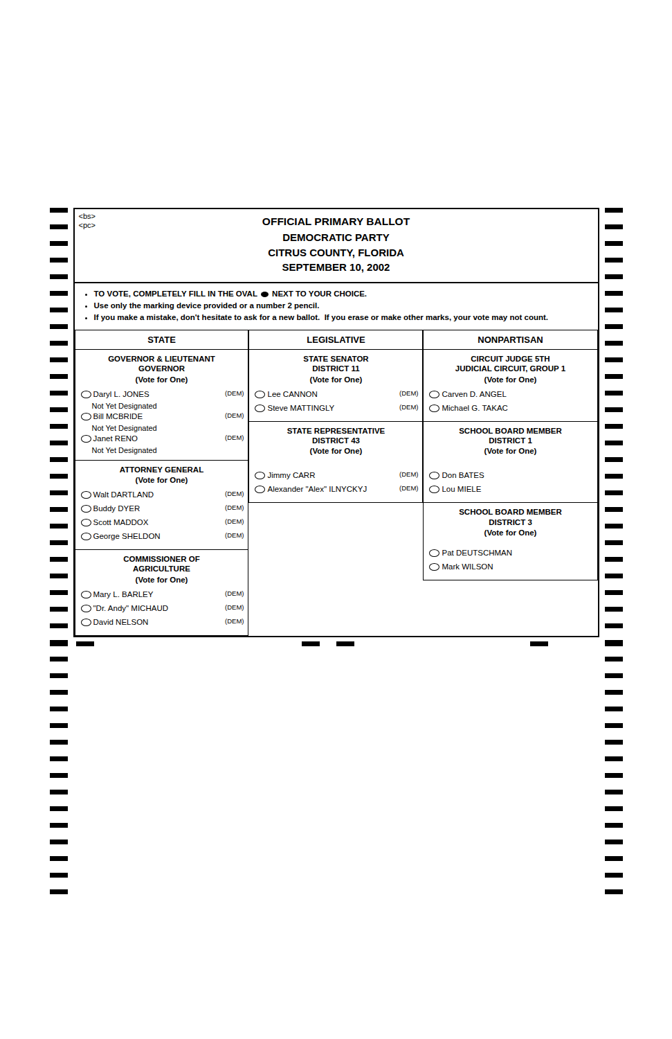<bs>
<pc>
OFFICIAL PRIMARY BALLOT
DEMOCRATIC PARTY
CITRUS COUNTY, FLORIDA
SEPTEMBER 10, 2002
TO VOTE, COMPLETELY FILL IN THE OVAL NEXT TO YOUR CHOICE.
Use only the marking device provided or a number 2 pencil.
If you make a mistake, don't hesitate to ask for a new ballot. If you erase or make other marks, your vote may not count.
| STATE GOVERNOR & LIEUTENANT GOVERNOR (Vote for One) (DEM) Daryl L. JONES Not Yet Designated (DEM) Bill MCBRIDE Not Yet Designated (DEM) Janet RENO Not Yet Designated ATTORNEY GENERAL (Vote for One) (DEM) Walt DARTLAND (DEM) Buddy DYER (DEM) Scott MADDOX (DEM) George SHELDON COMMISSIONER OF AGRICULTURE (Vote for One) (DEM) Mary L. BARLEY (DEM) "Dr. Andy" MICHAUD (DEM) David NELSON | LEGISLATIVE STATE SENATOR DISTRICT 11 (Vote for One) (DEM) Lee CANNON (DEM) Steve MATTINGLY STATE REPRESENTATIVE DISTRICT 43 (Vote for One) (DEM) Jimmy CARR (DEM) Alexander "Alex" ILNYCKYJ | NONPARTISAN CIRCUIT JUDGE 5TH JUDICIAL CIRCUIT, GROUP 1 (Vote for One) Carven D. ANGEL Michael G. TAKAC SCHOOL BOARD MEMBER DISTRICT 1 (Vote for One) Don BATES Lou MIELE SCHOOL BOARD MEMBER DISTRICT 3 (Vote for One) Pat DEUTSCHMAN Mark WILSON |